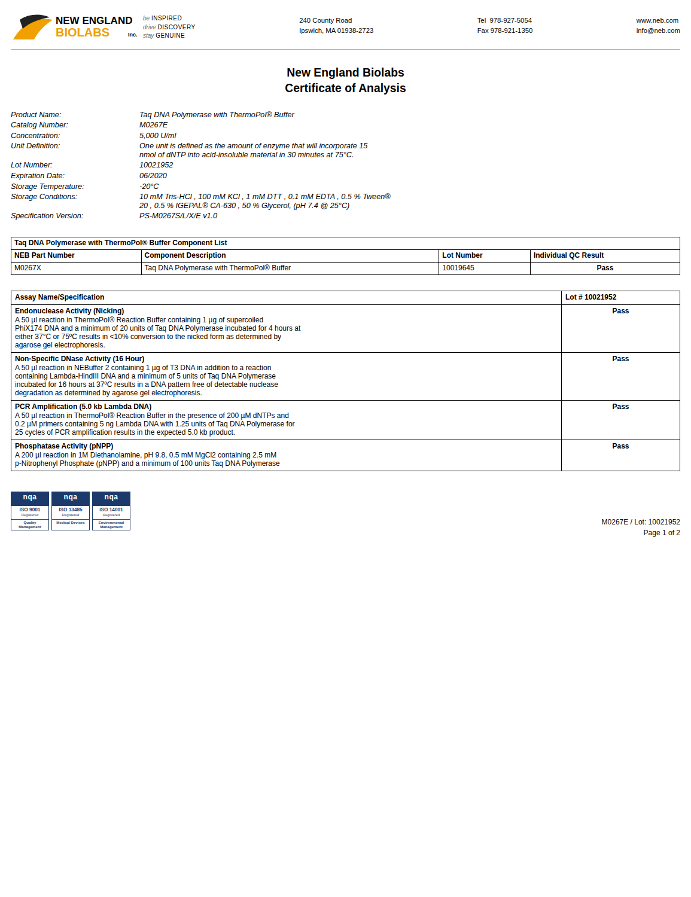be INSPIRED
drive DISCOVERY
stay GENUINE
240 County Road
Ipswich, MA 01938-2723
Tel 978-927-5054
Fax 978-921-1350
www.neb.com
info@neb.com
New England Biolabs
Certificate of Analysis
| Product Name: | Taq DNA Polymerase with ThermoPol® Buffer |
| Catalog Number: | M0267E |
| Concentration: | 5,000 U/ml |
| Unit Definition: | One unit is defined as the amount of enzyme that will incorporate 15 nmol of dNTP into acid-insoluble material in 30 minutes at 75°C. |
| Lot Number: | 10021952 |
| Expiration Date: | 06/2020 |
| Storage Temperature: | -20°C |
| Storage Conditions: | 10 mM Tris-HCl , 100 mM KCl , 1 mM DTT , 0.1 mM EDTA , 0.5 % Tween® 20 , 0.5 % IGEPAL® CA-630 , 50 % Glycerol, (pH 7.4 @ 25°C) |
| Specification Version: | PS-M0267S/L/X/E v1.0 |
| Taq DNA Polymerase with ThermoPol® Buffer Component List |
| --- |
| NEB Part Number | Component Description | Lot Number | Individual QC Result |
| M0267X | Taq DNA Polymerase with ThermoPol® Buffer | 10019645 | Pass |
| Assay Name/Specification | Lot # 10021952 |
| --- | --- |
| Endonuclease Activity (Nicking) A 50 µl reaction in ThermoPol® Reaction Buffer containing 1 µg of supercoiled PhiX174 DNA and a minimum of 20 units of Taq DNA Polymerase incubated for 4 hours at either 37°C or 75ºC results in <10% conversion to the nicked form as determined by agarose gel electrophoresis. | Pass |
| Non-Specific DNase Activity (16 Hour) A 50 µl reaction in NEBuffer 2 containing 1 µg of T3 DNA in addition to a reaction containing Lambda-HindIII DNA and a minimum of 5 units of Taq DNA Polymerase incubated for 16 hours at 37ºC results in a DNA pattern free of detectable nuclease degradation as determined by agarose gel electrophoresis. | Pass |
| PCR Amplification (5.0 kb Lambda DNA) A 50 µl reaction in ThermoPol® Reaction Buffer in the presence of 200 µM dNTPs and 0.2 µM primers containing 5 ng Lambda DNA with 1.25 units of Taq DNA Polymerase for 25 cycles of PCR amplification results in the expected 5.0 kb product. | Pass |
| Phosphatase Activity (pNPP) A 200 µl reaction in 1M Diethanolamine, pH 9.8, 0.5 mM MgCl2 containing 2.5 mM p-Nitrophenyl Phosphate (pNPP) and a minimum of 100 units Taq DNA Polymerase | Pass |
nqa
ISO 9001
Registered
Quality
Management
nqa
ISO 13485
Registered
Medical Devices
nqa
ISO 14001
Registered
Environmental
Management
M0267E / Lot: 10021952
Page 1 of 2